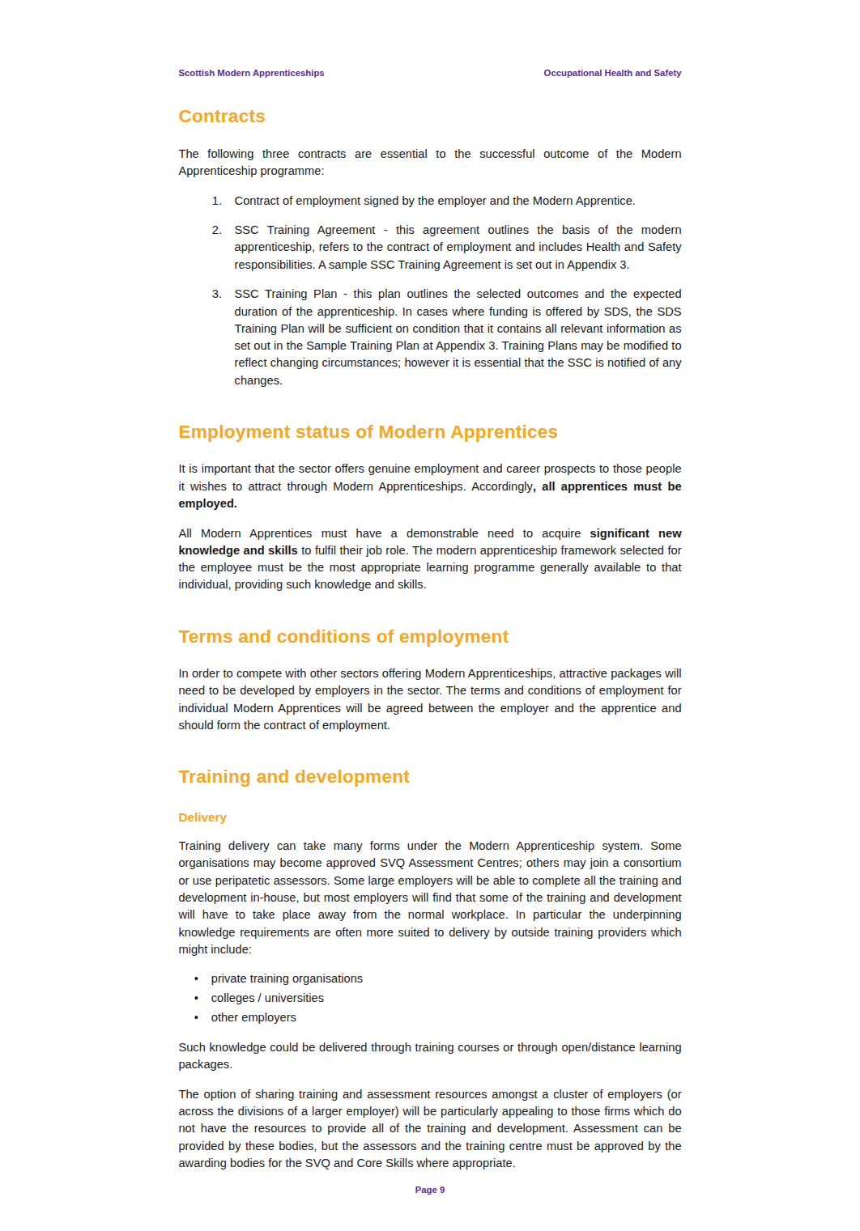Scottish Modern Apprenticeships Occupational Health and Safety
Contracts
The following three contracts are essential to the successful outcome of the Modern Apprenticeship programme:
Contract of employment signed by the employer and the Modern Apprentice.
SSC Training Agreement - this agreement outlines the basis of the modern apprenticeship, refers to the contract of employment and includes Health and Safety responsibilities. A sample SSC Training Agreement is set out in Appendix 3.
SSC Training Plan - this plan outlines the selected outcomes and the expected duration of the apprenticeship. In cases where funding is offered by SDS, the SDS Training Plan will be sufficient on condition that it contains all relevant information as set out in the Sample Training Plan at Appendix 3. Training Plans may be modified to reflect changing circumstances; however it is essential that the SSC is notified of any changes.
Employment status of Modern Apprentices
It is important that the sector offers genuine employment and career prospects to those people it wishes to attract through Modern Apprenticeships. Accordingly, all apprentices must be employed.
All Modern Apprentices must have a demonstrable need to acquire significant new knowledge and skills to fulfil their job role. The modern apprenticeship framework selected for the employee must be the most appropriate learning programme generally available to that individual, providing such knowledge and skills.
Terms and conditions of employment
In order to compete with other sectors offering Modern Apprenticeships, attractive packages will need to be developed by employers in the sector. The terms and conditions of employment for individual Modern Apprentices will be agreed between the employer and the apprentice and should form the contract of employment.
Training and development
Delivery
Training delivery can take many forms under the Modern Apprenticeship system. Some organisations may become approved SVQ Assessment Centres; others may join a consortium or use peripatetic assessors. Some large employers will be able to complete all the training and development in-house, but most employers will find that some of the training and development will have to take place away from the normal workplace. In particular the underpinning knowledge requirements are often more suited to delivery by outside training providers which might include:
private training organisations
colleges / universities
other employers
Such knowledge could be delivered through training courses or through open/distance learning packages.
The option of sharing training and assessment resources amongst a cluster of employers (or across the divisions of a larger employer) will be particularly appealing to those firms which do not have the resources to provide all of the training and development. Assessment can be provided by these bodies, but the assessors and the training centre must be approved by the awarding bodies for the SVQ and Core Skills where appropriate.
Page 9